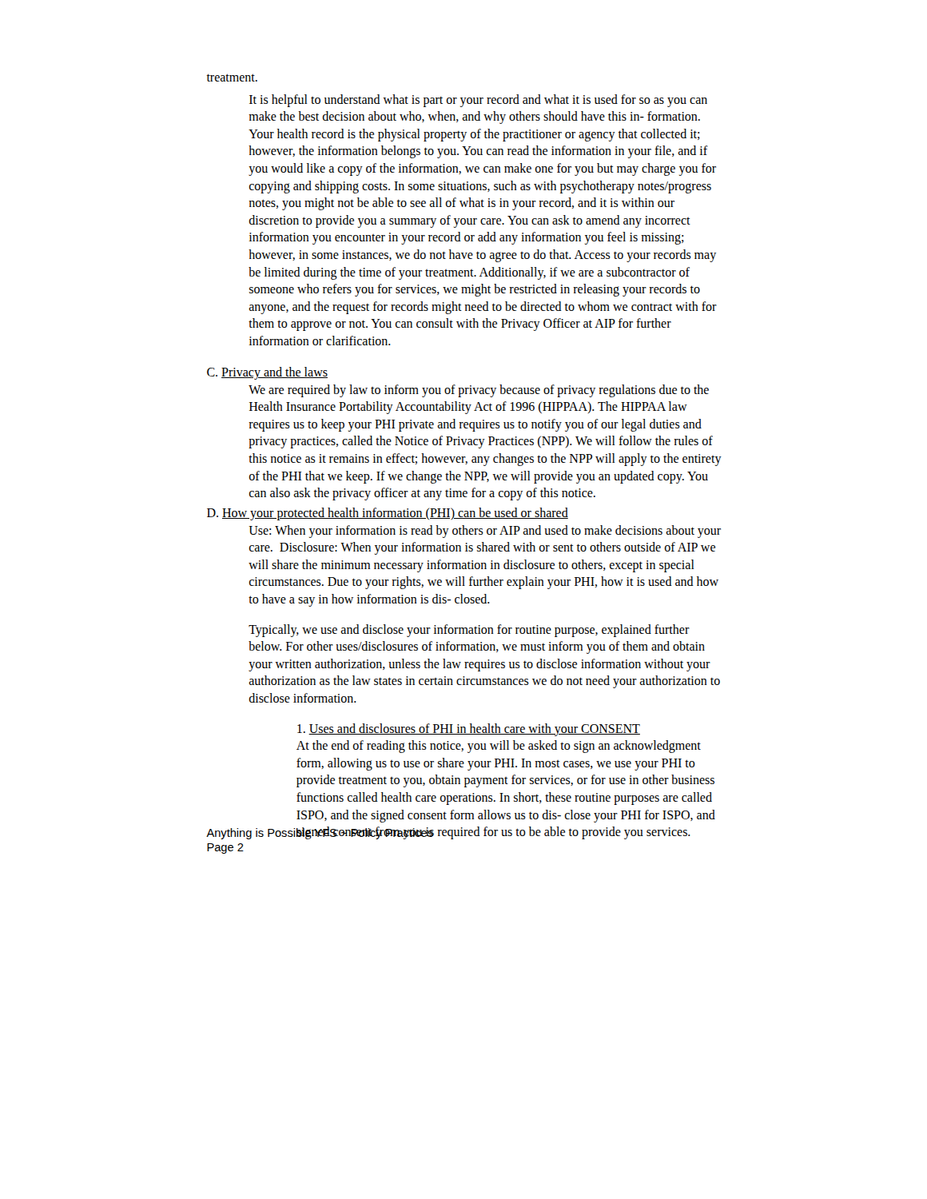treatment.
It is helpful to understand what is part or your record and what it is used for so as you can make the best decision about who, when, and why others should have this in- formation. Your health record is the physical property of the practitioner or agency that collected it; however, the information belongs to you. You can read the information in your file, and if you would like a copy of the information, we can make one for you but may charge you for copying and shipping costs. In some situations, such as with psychotherapy notes/progress notes, you might not be able to see all of what is in your record, and it is within our discretion to provide you a summary of your care. You can ask to amend any incorrect information you encounter in your record or add any information you feel is missing; however, in some instances, we do not have to agree to do that. Access to your records may be limited during the time of your treatment. Additionally, if we are a subcontractor of someone who refers you for services, we might be restricted in releasing your records to anyone, and the request for records might need to be directed to whom we contract with for them to approve or not. You can consult with the Privacy Officer at AIP for further information or clarification.
C. Privacy and the laws
We are required by law to inform you of privacy because of privacy regulations due to the Health Insurance Portability Accountability Act of 1996 (HIPPAA). The HIPPAA law requires us to keep your PHI private and requires us to notify you of our legal duties and privacy practices, called the Notice of Privacy Practices (NPP). We will follow the rules of this notice as it remains in effect; however, any changes to the NPP will apply to the entirety of the PHI that we keep. If we change the NPP, we will provide you an updated copy. You can also ask the privacy officer at any time for a copy of this notice.
D. How your protected health information (PHI) can be used or shared
Use: When your information is read by others or AIP and used to make decisions about your care. Disclosure: When your information is shared with or sent to others outside of AIP we will share the minimum necessary information in disclosure to others, except in special circumstances. Due to your rights, we will further explain your PHI, how it is used and how to have a say in how information is dis- closed.
Typically, we use and disclose your information for routine purpose, explained further below. For other uses/disclosures of information, we must inform you of them and obtain your written authorization, unless the law requires us to disclose information without your authorization as the law states in certain circumstances we do not need your authorization to disclose information.
1. Uses and disclosures of PHI in health care with your CONSENT
At the end of reading this notice, you will be asked to sign an acknowledgment form, allowing us to use or share your PHI. In most cases, we use your PHI to provide treatment to you, obtain payment for services, or for use in other business functions called health care operations. In short, these routine purposes are called ISPO, and the signed consent form allows us to dis- close your PHI for ISPO, and signed consent from you is required for us to be able to provide you services.
Anything is Possible YFS ~ Policy Practices
Page 2